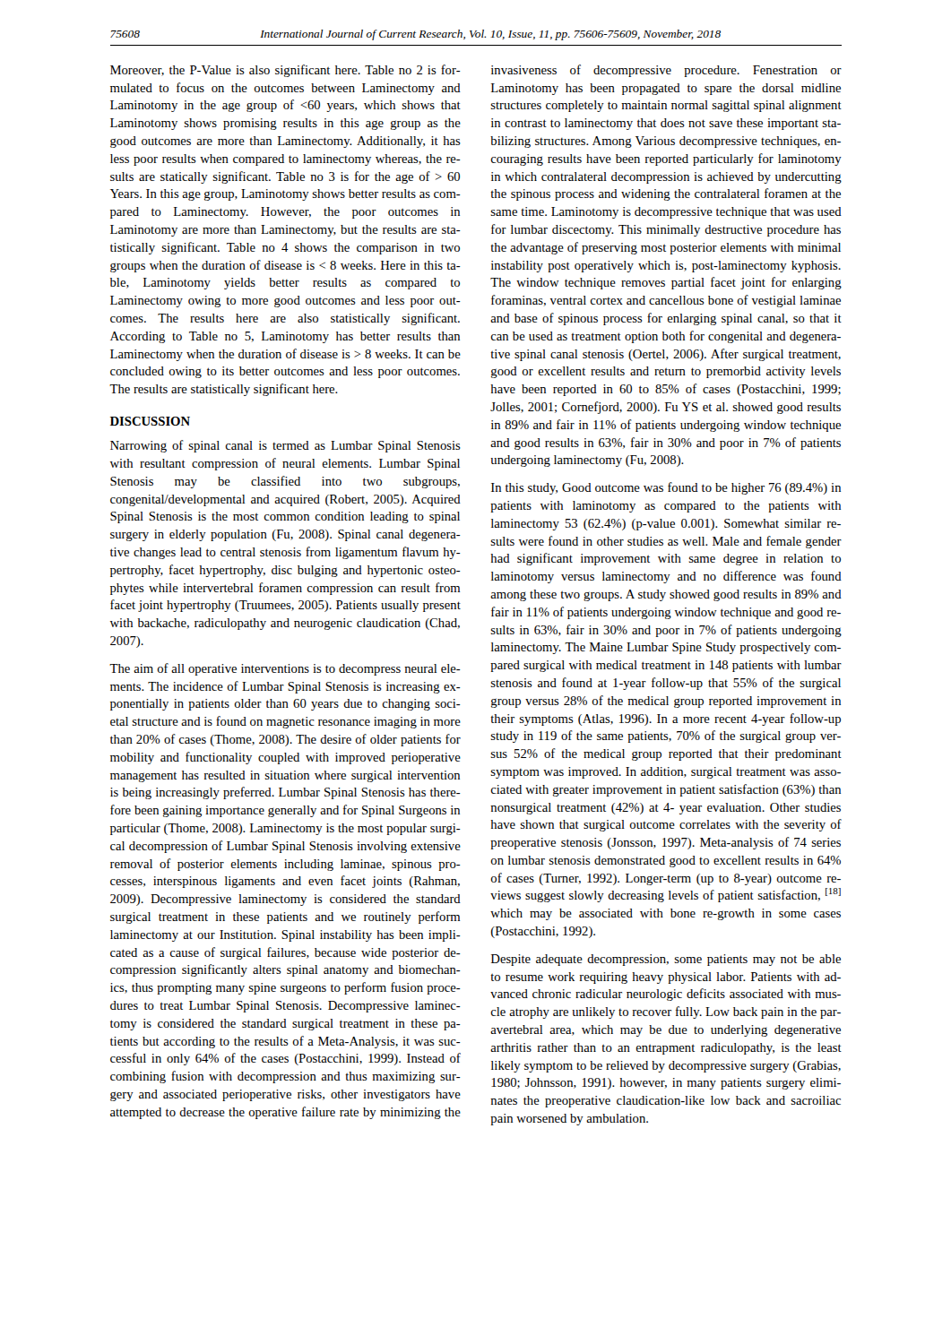75608 International Journal of Current Research, Vol. 10, Issue, 11, pp. 75606-75609, November, 2018
Moreover, the P-Value is also significant here. Table no 2 is formulated to focus on the outcomes between Laminectomy and Laminotomy in the age group of <60 years, which shows that Laminotomy shows promising results in this age group as the good outcomes are more than Laminectomy. Additionally, it has less poor results when compared to laminectomy whereas, the results are statically significant. Table no 3 is for the age of > 60 Years. In this age group, Laminotomy shows better results as compared to Laminectomy. However, the poor outcomes in Laminotomy are more than Laminectomy, but the results are statistically significant. Table no 4 shows the comparison in two groups when the duration of disease is < 8 weeks. Here in this table, Laminotomy yields better results as compared to Laminectomy owing to more good outcomes and less poor outcomes. The results here are also statistically significant. According to Table no 5, Laminotomy has better results than Laminectomy when the duration of disease is > 8 weeks. It can be concluded owing to its better outcomes and less poor outcomes. The results are statistically significant here.
DISCUSSION
Narrowing of spinal canal is termed as Lumbar Spinal Stenosis with resultant compression of neural elements. Lumbar Spinal Stenosis may be classified into two subgroups, congenital/developmental and acquired (Robert, 2005). Acquired Spinal Stenosis is the most common condition leading to spinal surgery in elderly population (Fu, 2008). Spinal canal degenerative changes lead to central stenosis from ligamentum flavum hypertrophy, facet hypertrophy, disc bulging and hypertonic osteophytes while intervertebral foramen compression can result from facet joint hypertrophy (Truumees, 2005). Patients usually present with backache, radiculopathy and neurogenic claudication (Chad, 2007).
The aim of all operative interventions is to decompress neural elements. The incidence of Lumbar Spinal Stenosis is increasing exponentially in patients older than 60 years due to changing societal structure and is found on magnetic resonance imaging in more than 20% of cases (Thome, 2008). The desire of older patients for mobility and functionality coupled with improved perioperative management has resulted in situation where surgical intervention is being increasingly preferred. Lumbar Spinal Stenosis has therefore been gaining importance generally and for Spinal Surgeons in particular (Thome, 2008). Laminectomy is the most popular surgical decompression of Lumbar Spinal Stenosis involving extensive removal of posterior elements including laminae, spinous processes, interspinous ligaments and even facet joints (Rahman, 2009). Decompressive laminectomy is considered the standard surgical treatment in these patients and we routinely perform laminectomy at our Institution. Spinal instability has been implicated as a cause of surgical failures, because wide posterior decompression significantly alters spinal anatomy and biomechanics, thus prompting many spine surgeons to perform fusion procedures to treat Lumbar Spinal Stenosis. Decompressive laminectomy is considered the standard surgical treatment in these patients but according to the results of a Meta-Analysis, it was successful in only 64% of the cases (Postacchini, 1999). Instead of combining fusion with decompression and thus maximizing surgery and associated perioperative risks, other investigators have attempted to decrease the operative failure rate by minimizing the invasiveness of decompressive procedure. Fenestration or Laminotomy has been propagated to spare the dorsal midline structures completely to maintain normal sagittal spinal alignment in contrast to laminectomy that does not save these important stabilizing structures. Among Various decompressive techniques, encouraging results have been reported particularly for laminotomy in which contralateral decompression is achieved by undercutting the spinous process and widening the contralateral foramen at the same time. Laminotomy is decompressive technique that was used for lumbar discectomy. This minimally destructive procedure has the advantage of preserving most posterior elements with minimal instability post operatively which is, post-laminectomy kyphosis. The window technique removes partial facet joint for enlarging foraminas, ventral cortex and cancellous bone of vestigial laminae and base of spinous process for enlarging spinal canal, so that it can be used as treatment option both for congenital and degenerative spinal canal stenosis (Oertel, 2006). After surgical treatment, good or excellent results and return to premorbid activity levels have been reported in 60 to 85% of cases (Postacchini, 1999; Jolles, 2001; Cornefjord, 2000). Fu YS et al. showed good results in 89% and fair in 11% of patients undergoing window technique and good results in 63%, fair in 30% and poor in 7% of patients undergoing laminectomy (Fu, 2008).
In this study, Good outcome was found to be higher 76 (89.4%) in patients with laminotomy as compared to the patients with laminectomy 53 (62.4%) (p-value 0.001). Somewhat similar results were found in other studies as well. Male and female gender had significant improvement with same degree in relation to laminotomy versus laminectomy and no difference was found among these two groups. A study showed good results in 89% and fair in 11% of patients undergoing window technique and good results in 63%, fair in 30% and poor in 7% of patients undergoing laminectomy. The Maine Lumbar Spine Study prospectively compared surgical with medical treatment in 148 patients with lumbar stenosis and found at 1-year follow-up that 55% of the surgical group versus 28% of the medical group reported improvement in their symptoms (Atlas, 1996). In a more recent 4-year follow-up study in 119 of the same patients, 70% of the surgical group versus 52% of the medical group reported that their predominant symptom was improved. In addition, surgical treatment was associated with greater improvement in patient satisfaction (63%) than nonsurgical treatment (42%) at 4- year evaluation. Other studies have shown that surgical outcome correlates with the severity of preoperative stenosis (Jonsson, 1997). Meta-analysis of 74 series on lumbar stenosis demonstrated good to excellent results in 64% of cases (Turner, 1992). Longer-term (up to 8-year) outcome reviews suggest slowly decreasing levels of patient satisfaction, [18] which may be associated with bone re-growth in some cases (Postacchini, 1992).
Despite adequate decompression, some patients may not be able to resume work requiring heavy physical labor. Patients with advanced chronic radicular neurologic deficits associated with muscle atrophy are unlikely to recover fully. Low back pain in the paravertebral area, which may be due to underlying degenerative arthritis rather than to an entrapment radiculopathy, is the least likely symptom to be relieved by decompressive surgery (Grabias, 1980; Johnsson, 1991). however, in many patients surgery eliminates the preoperative claudication-like low back and sacroiliac pain worsened by ambulation.